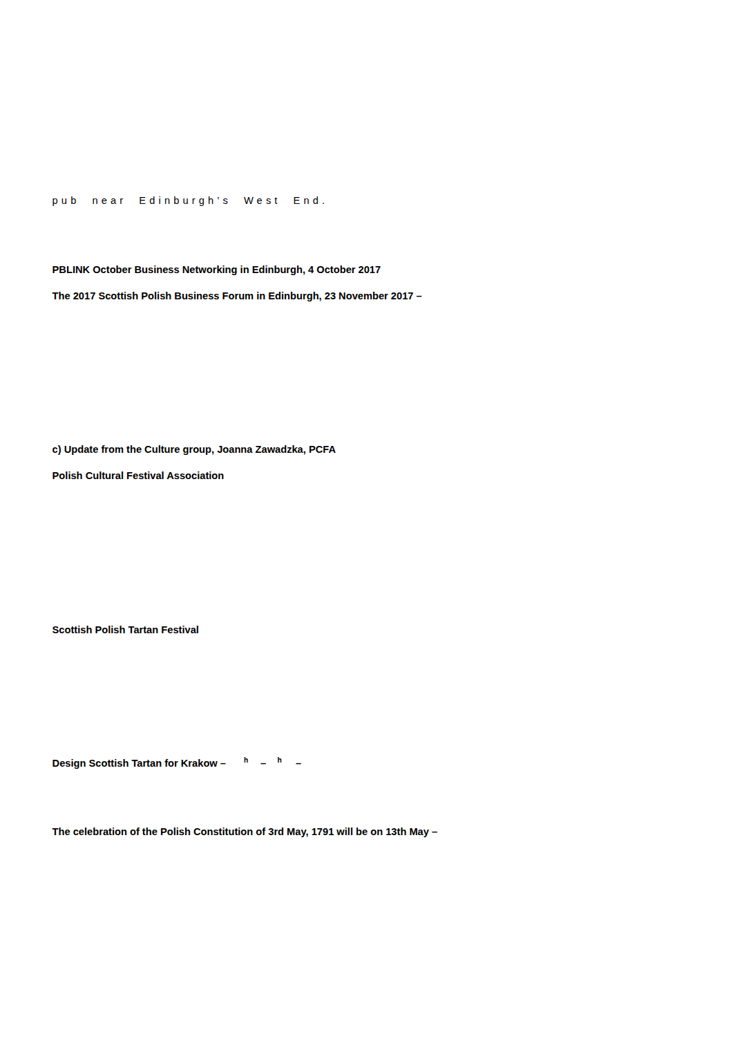apply
0 – by
to group plan
the
talk
by
pub near Edinburgh’s West End.
Meeting to
pull
PBLINK October Business Networking in Edinburgh, 4 October 2017
The 2017 Scottish Polish Business Forum in Edinburgh, 23 November 2017 – to –with
and
closing up plan for work plan date
highlights
from
to
c) Update from the Culture group, Joanna Zawadzka, PCFA
Polish Cultural Festival Association
A is a group to
and
The
from
blog for a group which
for
Scottish Polish Tartan Festival
The
the
by the
in
from
Design Scottish Tartan for Krakow – on h A – 9 h M – on
with
from
The celebration of the Polish Constitution of 3rd May, 1791 will be on 13th May – to
in
by